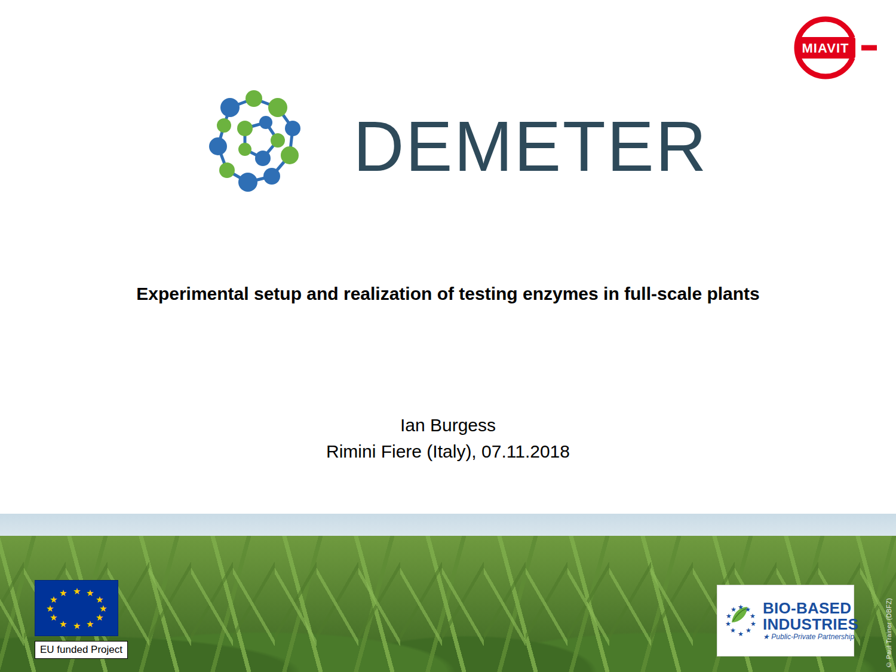MIAVIT
DEMETER
Experimental setup and realization of testing enzymes in full-scale plants
Ian Burgess
Rimini Fiere (Italy), 07.11.2018
★ ★ ★ ★ ★ ★ ★ ★ ★ ★ ★ ★
EU funded Project
★ ★ ★ ★ ★ ★ ★ ★ ★ ★
BIO-BASED
INDUSTRIES
★ Public-Private Partnership
© Paul Trainer (DBFZ)